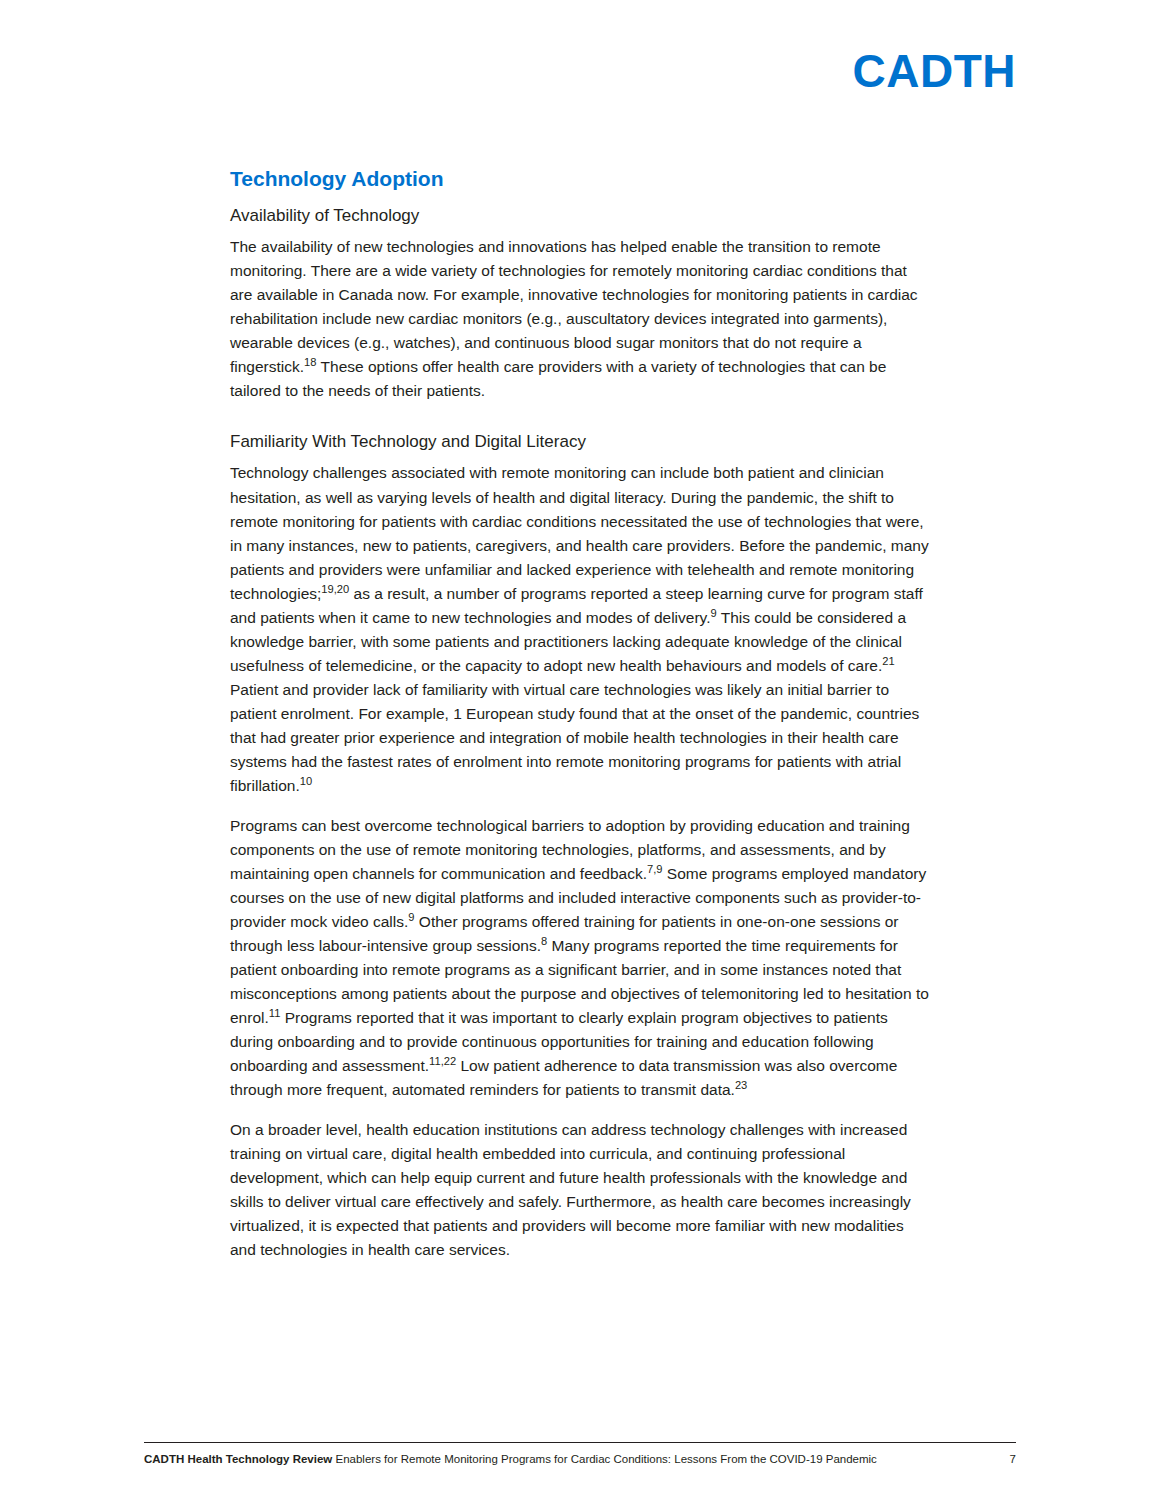CADTH
Technology Adoption
Availability of Technology
The availability of new technologies and innovations has helped enable the transition to remote monitoring. There are a wide variety of technologies for remotely monitoring cardiac conditions that are available in Canada now. For example, innovative technologies for monitoring patients in cardiac rehabilitation include new cardiac monitors (e.g., auscultatory devices integrated into garments), wearable devices (e.g., watches), and continuous blood sugar monitors that do not require a fingerstick.18 These options offer health care providers with a variety of technologies that can be tailored to the needs of their patients.
Familiarity With Technology and Digital Literacy
Technology challenges associated with remote monitoring can include both patient and clinician hesitation, as well as varying levels of health and digital literacy. During the pandemic, the shift to remote monitoring for patients with cardiac conditions necessitated the use of technologies that were, in many instances, new to patients, caregivers, and health care providers. Before the pandemic, many patients and providers were unfamiliar and lacked experience with telehealth and remote monitoring technologies;19,20 as a result, a number of programs reported a steep learning curve for program staff and patients when it came to new technologies and modes of delivery.9 This could be considered a knowledge barrier, with some patients and practitioners lacking adequate knowledge of the clinical usefulness of telemedicine, or the capacity to adopt new health behaviours and models of care.21 Patient and provider lack of familiarity with virtual care technologies was likely an initial barrier to patient enrolment. For example, 1 European study found that at the onset of the pandemic, countries that had greater prior experience and integration of mobile health technologies in their health care systems had the fastest rates of enrolment into remote monitoring programs for patients with atrial fibrillation.10
Programs can best overcome technological barriers to adoption by providing education and training components on the use of remote monitoring technologies, platforms, and assessments, and by maintaining open channels for communication and feedback.7,9 Some programs employed mandatory courses on the use of new digital platforms and included interactive components such as provider-to-provider mock video calls.9 Other programs offered training for patients in one-on-one sessions or through less labour-intensive group sessions.8 Many programs reported the time requirements for patient onboarding into remote programs as a significant barrier, and in some instances noted that misconceptions among patients about the purpose and objectives of telemonitoring led to hesitation to enrol.11 Programs reported that it was important to clearly explain program objectives to patients during onboarding and to provide continuous opportunities for training and education following onboarding and assessment.11,22 Low patient adherence to data transmission was also overcome through more frequent, automated reminders for patients to transmit data.23
On a broader level, health education institutions can address technology challenges with increased training on virtual care, digital health embedded into curricula, and continuing professional development, which can help equip current and future health professionals with the knowledge and skills to deliver virtual care effectively and safely. Furthermore, as health care becomes increasingly virtualized, it is expected that patients and providers will become more familiar with new modalities and technologies in health care services.
CADTH Health Technology Review Enablers for Remote Monitoring Programs for Cardiac Conditions: Lessons From the COVID-19 Pandemic
7